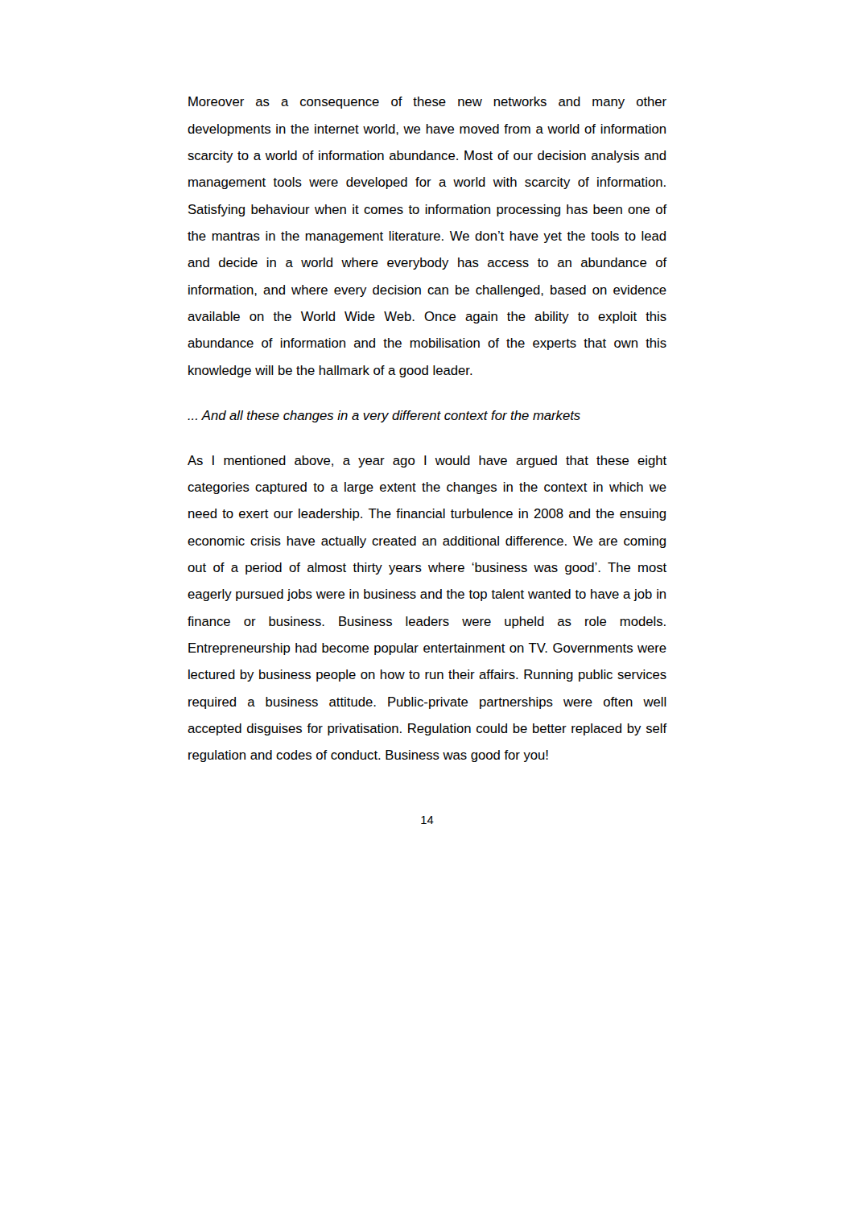Moreover as a consequence of these new networks and many other developments in the internet world, we have moved from a world of information scarcity to a world of information abundance. Most of our decision analysis and management tools were developed for a world with scarcity of information. Satisfying behaviour when it comes to information processing has been one of the mantras in the management literature. We don’t have yet the tools to lead and decide in a world where everybody has access to an abundance of information, and where every decision can be challenged, based on evidence available on the World Wide Web. Once again the ability to exploit this abundance of information and the mobilisation of the experts that own this knowledge will be the hallmark of a good leader.
... And all these changes in a very different context for the markets
As I mentioned above, a year ago I would have argued that these eight categories captured to a large extent the changes in the context in which we need to exert our leadership. The financial turbulence in 2008 and the ensuing economic crisis have actually created an additional difference. We are coming out of a period of almost thirty years where ‘business was good’. The most eagerly pursued jobs were in business and the top talent wanted to have a job in finance or business. Business leaders were upheld as role models. Entrepreneurship had become popular entertainment on TV. Governments were lectured by business people on how to run their affairs. Running public services required a business attitude. Public-private partnerships were often well accepted disguises for privatisation. Regulation could be better replaced by self regulation and codes of conduct. Business was good for you!
14